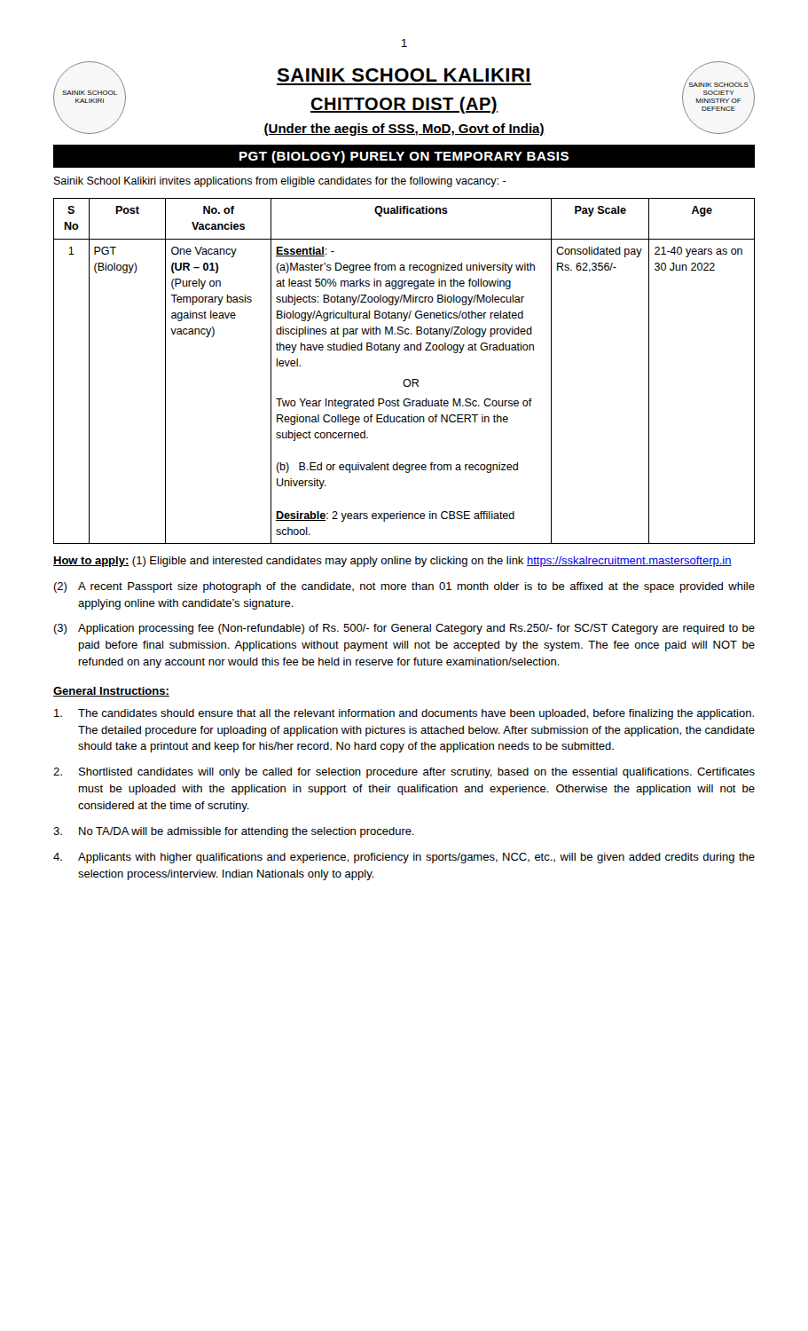1
SAINIK SCHOOL KALIKIRI
SAINIK SCHOOLS SOCIETY
MINISTRY OF DEFENCE
SAINIK SCHOOL KALIKIRI
CHITTOOR DIST (AP)
(Under the aegis of SSS, MoD, Govt of India)
PGT (BIOLOGY) PURELY ON TEMPORARY BASIS
Sainik School Kalikiri invites applications from eligible candidates for the following vacancy: -
| S No | Post | No. of Vacancies | Qualifications | Pay Scale | Age |
| --- | --- | --- | --- | --- | --- |
| 1 | PGT (Biology) | One Vacancy (UR – 01) (Purely on Temporary basis against leave vacancy) | Essential : - (a)Master’s Degree from a recognized university with at least 50% marks in aggregate in the following subjects: Botany/Zoology/Mircro Biology/Molecular Biology/Agricultural Botany/ Genetics/other related disciplines at par with M.Sc. Botany/Zology provided they have studied Botany and Zoology at Graduation level. OR Two Year Integrated Post Graduate M.Sc. Course of Regional College of Education of NCERT in the subject concerned. (b) B.Ed or equivalent degree from a recognized University. Desirable : 2 years experience in CBSE affiliated school. | Consolidated pay Rs. 62,356/- | 21-40 years as on 30 Jun 2022 |
How to apply: (1) Eligible and interested candidates may apply online by clicking on the link https://sskalrecruitment.mastersofterp.in
(2) A recent Passport size photograph of the candidate, not more than 01 month older is to be affixed at the space provided while applying online with candidate’s signature.
(3) Application processing fee (Non-refundable) of Rs. 500/- for General Category and Rs.250/- for SC/ST Category are required to be paid before final submission. Applications without payment will not be accepted by the system. The fee once paid will NOT be refunded on any account nor would this fee be held in reserve for future examination/selection.
General Instructions:
1. The candidates should ensure that all the relevant information and documents have been uploaded, before finalizing the application. The detailed procedure for uploading of application with pictures is attached below. After submission of the application, the candidate should take a printout and keep for his/her record. No hard copy of the application needs to be submitted.
2. Shortlisted candidates will only be called for selection procedure after scrutiny, based on the essential qualifications. Certificates must be uploaded with the application in support of their qualification and experience. Otherwise the application will not be considered at the time of scrutiny.
3. No TA/DA will be admissible for attending the selection procedure.
4. Applicants with higher qualifications and experience, proficiency in sports/games, NCC, etc., will be given added credits during the selection process/interview. Indian Nationals only to apply.